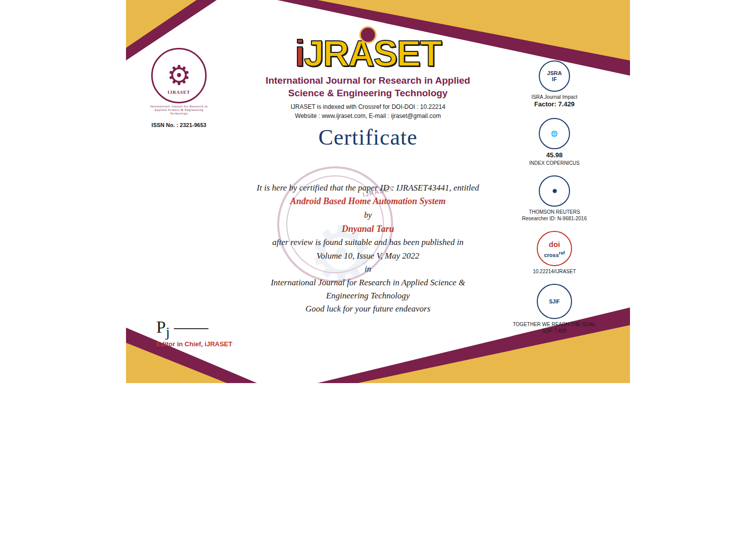⚙
IJRASET
International Journal for Research in Applied Science & Engineering Technology
ISSN No. : 2321-9653
i JRASET
International Journal for Research in Applied
Science & Engineering Technology
IJRASET is indexed with Crossref for DOI-DOI : 10.22214
Website : www.ijraset.com, E-mail : ijraset@gmail.com
Certificate
IJRASET
⚙
It is here by certified that the paper ID : IJRASET43441, entitled
Android Based Home Automation System
by
Dnyanal Taru
after review is found suitable and has been published in
Volume 10, Issue V, May 2022
in
International Journal for Research in Applied Science &
Engineering Technology
Good luck for your future endeavors
JSRA
IF
ISRA Journal Impact
Factor: 7.429
🌐
45.98
INDEX COPERNICUS
✺
THOMSON REUTERS
Researcher ID: N-9681-2016
doi
crossref
10.22214/IJRASET
SJIF
TOGETHER WE REACH THE GOAL
SJIF 7.429
Pj ——
Editor in Chief, iJRASET